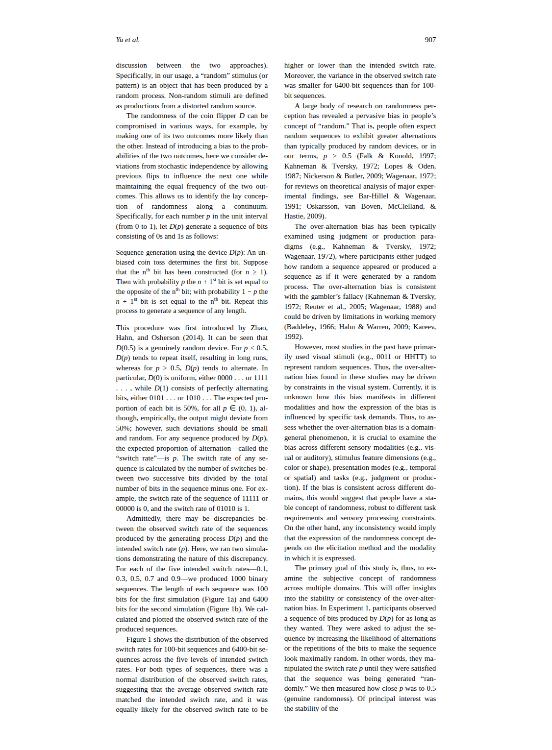Yu et al. 907
discussion between the two approaches). Specifically, in our usage, a “random” stimulus (or pattern) is an object that has been produced by a random process. Non-random stimuli are defined as productions from a distorted random source.
The randomness of the coin flipper D can be compromised in various ways, for example, by making one of its two outcomes more likely than the other. Instead of introducing a bias to the probabilities of the two outcomes, here we consider deviations from stochastic independence by allowing previous flips to influence the next one while maintaining the equal frequency of the two outcomes. This allows us to identify the lay conception of randomness along a continuum. Specifically, for each number p in the unit interval (from 0 to 1), let D(p) generate a sequence of bits consisting of 0s and 1s as follows:
Sequence generation using the device D(p): An unbiased coin toss determines the first bit. Suppose that the nth bit has been constructed (for n ≥ 1). Then with probability p the n + 1st bit is set equal to the opposite of the nth bit; with probability 1 − p the n + 1st bit is set equal to the nth bit. Repeat this process to generate a sequence of any length.
This procedure was first introduced by Zhao, Hahn, and Osherson (2014). It can be seen that D(0.5) is a genuinely random device. For p < 0.5, D(p) tends to repeat itself, resulting in long runs, whereas for p > 0.5, D(p) tends to alternate. In particular, D(0) is uniform, either 0000 . . . or 1111 . . . , while D(1) consists of perfectly alternating bits, either 0101 . . . or 1010 . . . The expected proportion of each bit is 50%, for all p ∈ (0, 1), although, empirically, the output might deviate from 50%; however, such deviations should be small and random. For any sequence produced by D(p), the expected proportion of alternation—called the “switch rate”—is p. The switch rate of any sequence is calculated by the number of switches between two successive bits divided by the total number of bits in the sequence minus one. For example, the switch rate of the sequence of 11111 or 00000 is 0, and the switch rate of 01010 is 1.
Admittedly, there may be discrepancies between the observed switch rate of the sequences produced by the generating process D(p) and the intended switch rate (p). Here, we ran two simulations demonstrating the nature of this discrepancy. For each of the five intended switch rates—0.1, 0.3, 0.5, 0.7 and 0.9—we produced 1000 binary sequences. The length of each sequence was 100 bits for the first simulation (Figure 1a) and 6400 bits for the second simulation (Figure 1b). We calculated and plotted the observed switch rate of the produced sequences.
Figure 1 shows the distribution of the observed switch rates for 100-bit sequences and 6400-bit sequences across the five levels of intended switch rates. For both types of sequences, there was a normal distribution of the observed switch rates, suggesting that the average observed switch rate matched the intended switch rate, and it was equally likely for the observed switch rate to be higher or lower than the intended switch rate. Moreover, the variance in the observed switch rate was smaller for 6400-bit sequences than for 100-bit sequences.
A large body of research on randomness perception has revealed a pervasive bias in people’s concept of “random.” That is, people often expect random sequences to exhibit greater alternations than typically produced by random devices, or in our terms, p > 0.5 (Falk & Konold, 1997; Kahneman & Tversky, 1972; Lopes & Oden, 1987; Nickerson & Butler, 2009; Wagenaar, 1972; for reviews on theoretical analysis of major experimental findings, see Bar-Hillel & Wagenaar, 1991; Oskarsson, van Boven, McClelland, & Hastie, 2009).
The over-alternation bias has been typically examined using judgment or production paradigms (e.g., Kahneman & Tversky, 1972; Wagenaar, 1972), where participants either judged how random a sequence appeared or produced a sequence as if it were generated by a random process. The over-alternation bias is consistent with the gambler’s fallacy (Kahneman & Tversky, 1972; Reuter et al., 2005; Wagenaar, 1988) and could be driven by limitations in working memory (Baddeley, 1966; Hahn & Warren, 2009; Kareev, 1992).
However, most studies in the past have primarily used visual stimuli (e.g., 0011 or HHTT) to represent random sequences. Thus, the over-alternation bias found in these studies may be driven by constraints in the visual system. Currently, it is unknown how this bias manifests in different modalities and how the expression of the bias is influenced by specific task demands. Thus, to assess whether the over-alternation bias is a domain-general phenomenon, it is crucial to examine the bias across different sensory modalities (e.g., visual or auditory), stimulus feature dimensions (e.g., color or shape), presentation modes (e.g., temporal or spatial) and tasks (e.g., judgment or production). If the bias is consistent across different domains, this would suggest that people have a stable concept of randomness, robust to different task requirements and sensory processing constraints. On the other hand, any inconsistency would imply that the expression of the randomness concept depends on the elicitation method and the modality in which it is expressed.
The primary goal of this study is, thus, to examine the subjective concept of randomness across multiple domains. This will offer insights into the stability or consistency of the over-alternation bias. In Experiment 1, participants observed a sequence of bits produced by D(p) for as long as they wanted. They were asked to adjust the sequence by increasing the likelihood of alternations or the repetitions of the bits to make the sequence look maximally random. In other words, they manipulated the switch rate p until they were satisfied that the sequence was being generated “randomly.” We then measured how close p was to 0.5 (genuine randomness). Of principal interest was the stability of the